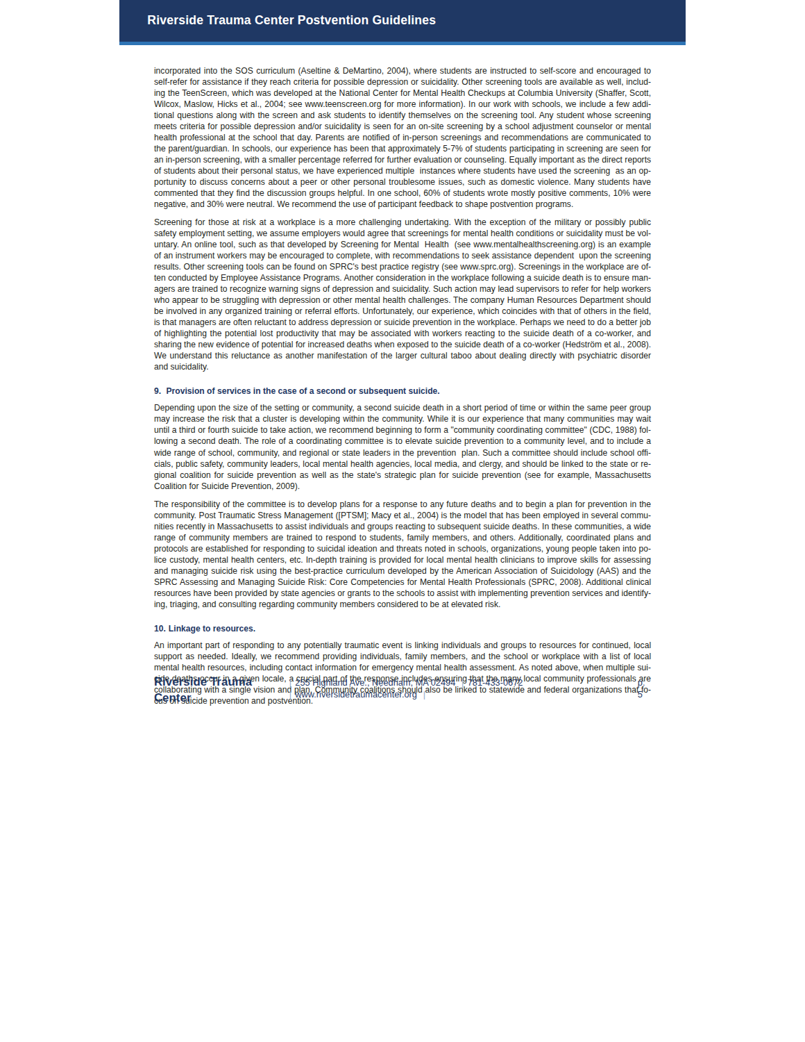Riverside Trauma Center Postvention Guidelines
incorporated into the SOS curriculum (Aseltine & DeMartino, 2004), where students are instructed to self-score and encouraged to self-refer for assistance if they reach criteria for possible depression or suicidality. Other screening tools are available as well, including the TeenScreen, which was developed at the National Center for Mental Health Checkups at Columbia University (Shaffer, Scott, Wilcox, Maslow, Hicks et al., 2004; see www.teenscreen.org for more information). In our work with schools, we include a few additional questions along with the screen and ask students to identify themselves on the screening tool. Any student whose screening meets criteria for possible depression and/or suicidality is seen for an on-site screening by a school adjustment counselor or mental health professional at the school that day. Parents are notified of in-person screenings and recommendations are communicated to the parent/guardian. In schools, our experience has been that approximately 5-7% of students participating in screening are seen for an in-person screening, with a smaller percentage referred for further evaluation or counseling. Equally important as the direct reports of students about their personal status, we have experienced multiple instances where students have used the screening as an opportunity to discuss concerns about a peer or other personal troublesome issues, such as domestic violence. Many students have commented that they find the discussion groups helpful. In one school, 60% of students wrote mostly positive comments, 10% were negative, and 30% were neutral. We recommend the use of participant feedback to shape postvention programs.
Screening for those at risk at a workplace is a more challenging undertaking. With the exception of the military or possibly public safety employment setting, we assume employers would agree that screenings for mental health conditions or suicidality must be voluntary. An online tool, such as that developed by Screening for Mental Health (see www.mentalhealthscreening.org) is an example of an instrument workers may be encouraged to complete, with recommendations to seek assistance dependent upon the screening results. Other screening tools can be found on SPRC's best practice registry (see www.sprc.org). Screenings in the workplace are often conducted by Employee Assistance Programs. Another consideration in the workplace following a suicide death is to ensure managers are trained to recognize warning signs of depression and suicidality. Such action may lead supervisors to refer for help workers who appear to be struggling with depression or other mental health challenges. The company Human Resources Department should be involved in any organized training or referral efforts. Unfortunately, our experience, which coincides with that of others in the field, is that managers are often reluctant to address depression or suicide prevention in the workplace. Perhaps we need to do a better job of highlighting the potential lost productivity that may be associated with workers reacting to the suicide death of a co-worker, and sharing the new evidence of potential for increased deaths when exposed to the suicide death of a co-worker (Hedström et al., 2008). We understand this reluctance as another manifestation of the larger cultural taboo about dealing directly with psychiatric disorder and suicidality.
9. Provision of services in the case of a second or subsequent suicide.
Depending upon the size of the setting or community, a second suicide death in a short period of time or within the same peer group may increase the risk that a cluster is developing within the community. While it is our experience that many communities may wait until a third or fourth suicide to take action, we recommend beginning to form a "community coordinating committee" (CDC, 1988) following a second death. The role of a coordinating committee is to elevate suicide prevention to a community level, and to include a wide range of school, community, and regional or state leaders in the prevention plan. Such a committee should include school officials, public safety, community leaders, local mental health agencies, local media, and clergy, and should be linked to the state or regional coalition for suicide prevention as well as the state's strategic plan for suicide prevention (see for example, Massachusetts Coalition for Suicide Prevention, 2009).
The responsibility of the committee is to develop plans for a response to any future deaths and to begin a plan for prevention in the community. Post Traumatic Stress Management ([PTSM]; Macy et al., 2004) is the model that has been employed in several communities recently in Massachusetts to assist individuals and groups reacting to subsequent suicide deaths. In these communities, a wide range of community members are trained to respond to students, family members, and others. Additionally, coordinated plans and protocols are established for responding to suicidal ideation and threats noted in schools, organizations, young people taken into police custody, mental health centers, etc. In-depth training is provided for local mental health clinicians to improve skills for assessing and managing suicide risk using the best-practice curriculum developed by the American Association of Suicidology (AAS) and the SPRC Assessing and Managing Suicide Risk: Core Competencies for Mental Health Professionals (SPRC, 2008). Additional clinical resources have been provided by state agencies or grants to the schools to assist with implementing prevention services and identifying, triaging, and consulting regarding community members considered to be at elevated risk.
10. Linkage to resources.
An important part of responding to any potentially traumatic event is linking individuals and groups to resources for continued, local support as needed. Ideally, we recommend providing individuals, family members, and the school or workplace with a list of local mental health resources, including contact information for emergency mental health assessment. As noted above, when multiple suicide deaths occur in a given locale, a crucial part of the response includes ensuring that the many local community professionals are collaborating with a single vision and plan. Community coalitions should also be linked to statewide and federal organizations that focus on suicide prevention and postvention.
Riverside Trauma Center |255 Highland Ave., Needham, MA 02494 |781-433-0672 |www.riversidetraumacenter.org | p. 5